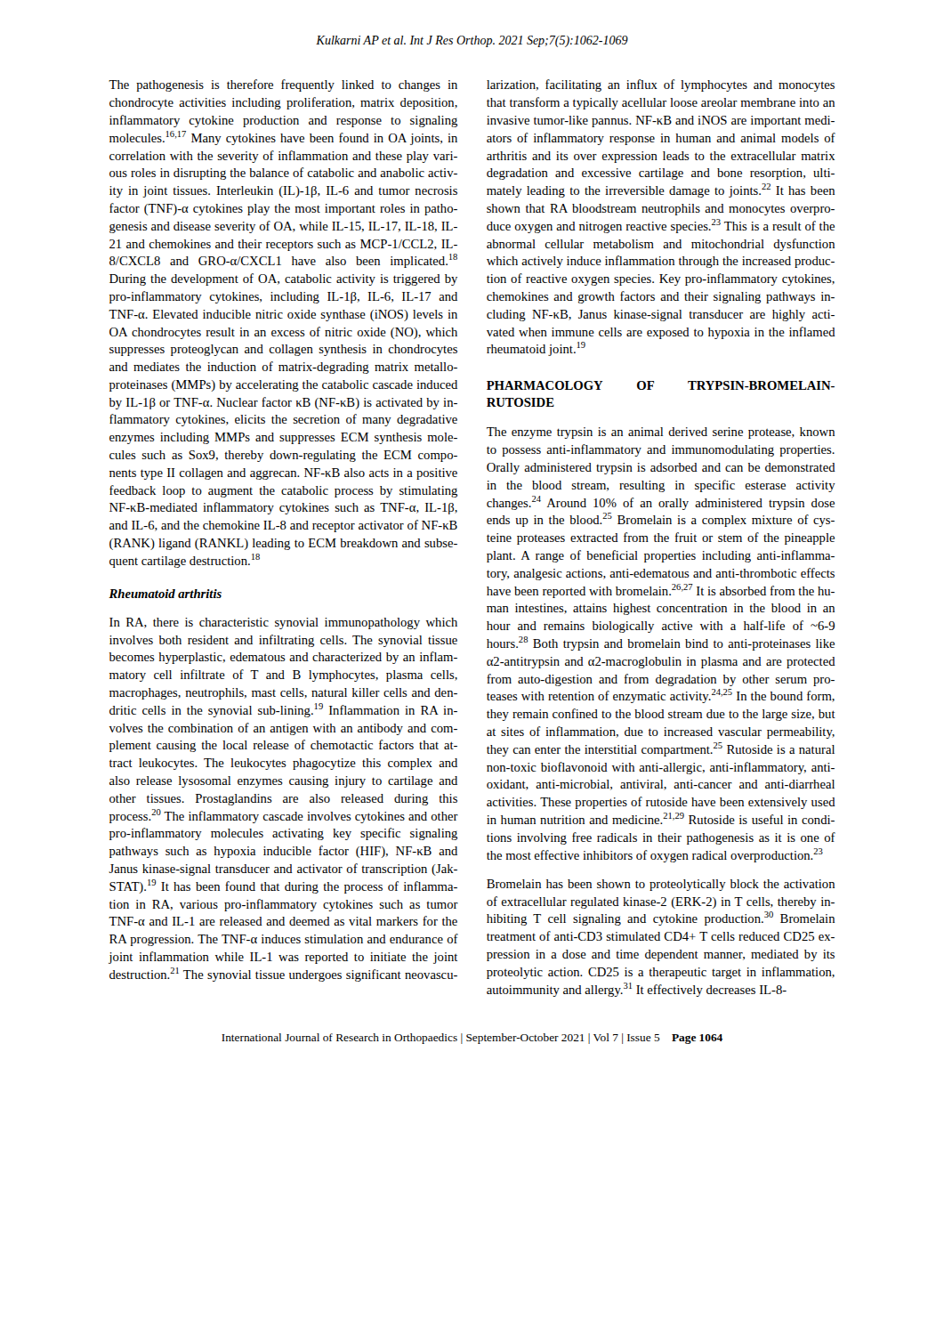Kulkarni AP et al. Int J Res Orthop. 2021 Sep;7(5):1062-1069
The pathogenesis is therefore frequently linked to changes in chondrocyte activities including proliferation, matrix deposition, inflammatory cytokine production and response to signaling molecules.16,17 Many cytokines have been found in OA joints, in correlation with the severity of inflammation and these play various roles in disrupting the balance of catabolic and anabolic activity in joint tissues. Interleukin (IL)-1β, IL-6 and tumor necrosis factor (TNF)-α cytokines play the most important roles in pathogenesis and disease severity of OA, while IL-15, IL-17, IL-18, IL-21 and chemokines and their receptors such as MCP-1/CCL2, IL-8/CXCL8 and GRO-α/CXCL1 have also been implicated.18 During the development of OA, catabolic activity is triggered by pro-inflammatory cytokines, including IL-1β, IL-6, IL-17 and TNF-α. Elevated inducible nitric oxide synthase (iNOS) levels in OA chondrocytes result in an excess of nitric oxide (NO), which suppresses proteoglycan and collagen synthesis in chondrocytes and mediates the induction of matrix-degrading matrix metalloproteinases (MMPs) by accelerating the catabolic cascade induced by IL-1β or TNF-α. Nuclear factor κB (NF-κB) is activated by inflammatory cytokines, elicits the secretion of many degradative enzymes including MMPs and suppresses ECM synthesis molecules such as Sox9, thereby down-regulating the ECM components type II collagen and aggrecan. NF-κB also acts in a positive feedback loop to augment the catabolic process by stimulating NF-κB-mediated inflammatory cytokines such as TNF-α, IL-1β, and IL-6, and the chemokine IL-8 and receptor activator of NF-κB (RANK) ligand (RANKL) leading to ECM breakdown and subsequent cartilage destruction.18
Rheumatoid arthritis
In RA, there is characteristic synovial immunopathology which involves both resident and infiltrating cells. The synovial tissue becomes hyperplastic, edematous and characterized by an inflammatory cell infiltrate of T and B lymphocytes, plasma cells, macrophages, neutrophils, mast cells, natural killer cells and dendritic cells in the synovial sub-lining.19 Inflammation in RA involves the combination of an antigen with an antibody and complement causing the local release of chemotactic factors that attract leukocytes. The leukocytes phagocytize this complex and also release lysosomal enzymes causing injury to cartilage and other tissues. Prostaglandins are also released during this process.20 The inflammatory cascade involves cytokines and other pro-inflammatory molecules activating key specific signaling pathways such as hypoxia inducible factor (HIF), NF-κB and Janus kinase-signal transducer and activator of transcription (Jak-STAT).19 It has been found that during the process of inflammation in RA, various pro-inflammatory cytokines such as tumor TNF-α and IL-1 are released and deemed as vital markers for the RA progression. The TNF-α induces stimulation and endurance of joint inflammation while IL-1 was reported to initiate the joint destruction.21 The synovial tissue undergoes significant neovascularization, facilitating an influx of lymphocytes and monocytes that transform a typically acellular loose areolar membrane into an invasive tumor-like pannus. NF-κB and iNOS are important mediators of inflammatory response in human and animal models of arthritis and its over expression leads to the extracellular matrix degradation and excessive cartilage and bone resorption, ultimately leading to the irreversible damage to joints.22 It has been shown that RA bloodstream neutrophils and monocytes overproduce oxygen and nitrogen reactive species.23 This is a result of the abnormal cellular metabolism and mitochondrial dysfunction which actively induce inflammation through the increased production of reactive oxygen species. Key pro-inflammatory cytokines, chemokines and growth factors and their signaling pathways including NF-κB, Janus kinase-signal transducer are highly activated when immune cells are exposed to hypoxia in the inflamed rheumatoid joint.19
Pharmacology of trypsin-bromelain-rutoside
The enzyme trypsin is an animal derived serine protease, known to possess anti-inflammatory and immunomodulating properties. Orally administered trypsin is adsorbed and can be demonstrated in the blood stream, resulting in specific esterase activity changes.24 Around 10% of an orally administered trypsin dose ends up in the blood.25 Bromelain is a complex mixture of cysteine proteases extracted from the fruit or stem of the pineapple plant. A range of beneficial properties including anti-inflammatory, analgesic actions, anti-edematous and anti-thrombotic effects have been reported with bromelain.26,27 It is absorbed from the human intestines, attains highest concentration in the blood in an hour and remains biologically active with a half-life of ~6-9 hours.28 Both trypsin and bromelain bind to anti-proteinases like α2-antitrypsin and α2-macroglobulin in plasma and are protected from auto-digestion and from degradation by other serum proteases with retention of enzymatic activity.24,25 In the bound form, they remain confined to the blood stream due to the large size, but at sites of inflammation, due to increased vascular permeability, they can enter the interstitial compartment.25 Rutoside is a natural non-toxic bioflavonoid with anti-allergic, anti-inflammatory, anti-oxidant, anti-microbial, antiviral, anti-cancer and anti-diarrheal activities. These properties of rutoside have been extensively used in human nutrition and medicine.21,29 Rutoside is useful in conditions involving free radicals in their pathogenesis as it is one of the most effective inhibitors of oxygen radical overproduction.23
Bromelain has been shown to proteolytically block the activation of extracellular regulated kinase-2 (ERK-2) in T cells, thereby inhibiting T cell signaling and cytokine production.30 Bromelain treatment of anti-CD3 stimulated CD4+ T cells reduced CD25 expression in a dose and time dependent manner, mediated by its proteolytic action. CD25 is a therapeutic target in inflammation, autoimmunity and allergy.31 It effectively decreases IL-8-
International Journal of Research in Orthopaedics | September-October 2021 | Vol 7 | Issue 5 Page 1064